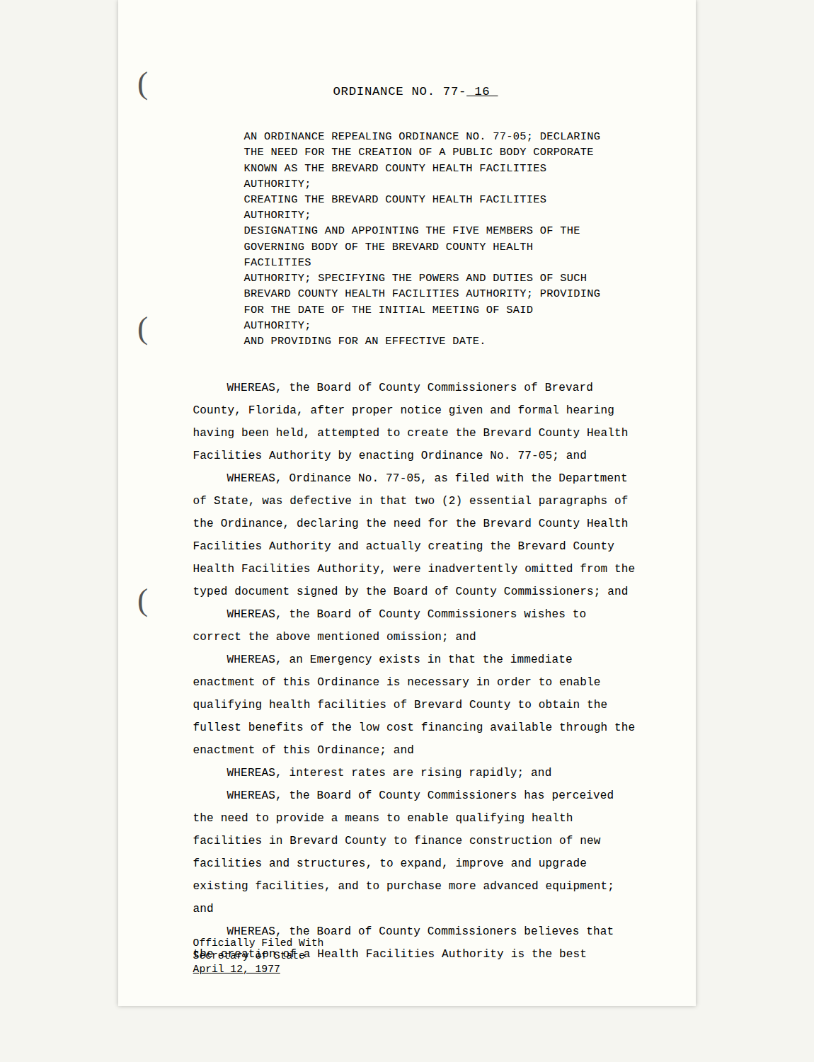(
(
(
ORDINANCE NO. 77- 16
AN ORDINANCE REPEALING ORDINANCE NO. 77-05; DECLARING
THE NEED FOR THE CREATION OF A PUBLIC BODY CORPORATE
KNOWN AS THE BREVARD COUNTY HEALTH FACILITIES AUTHORITY;
CREATING THE BREVARD COUNTY HEALTH FACILITIES AUTHORITY;
DESIGNATING AND APPOINTING THE FIVE MEMBERS OF THE
GOVERNING BODY OF THE BREVARD COUNTY HEALTH FACILITIES
AUTHORITY; SPECIFYING THE POWERS AND DUTIES OF SUCH
BREVARD COUNTY HEALTH FACILITIES AUTHORITY; PROVIDING
FOR THE DATE OF THE INITIAL MEETING OF SAID AUTHORITY;
AND PROVIDING FOR AN EFFECTIVE DATE.
WHEREAS, the Board of County Commissioners of Brevard County, Florida, after proper notice given and formal hearing having been held, attempted to create the Brevard County Health Facilities Authority by enacting Ordinance No. 77-05; and
WHEREAS, Ordinance No. 77-05, as filed with the Department of State, was defective in that two (2) essential paragraphs of the Ordinance, declaring the need for the Brevard County Health Facilities Authority and actually creating the Brevard County Health Facilities Authority, were inadvertently omitted from the typed document signed by the Board of County Commissioners; and
WHEREAS, the Board of County Commissioners wishes to correct the above mentioned omission; and
WHEREAS, an Emergency exists in that the immediate enactment of this Ordinance is necessary in order to enable qualifying health facilities of Brevard County to obtain the fullest benefits of the low cost financing available through the enactment of this Ordinance; and
WHEREAS, interest rates are rising rapidly; and
WHEREAS, the Board of County Commissioners has perceived the need to provide a means to enable qualifying health facilities in Brevard County to finance construction of new facilities and structures, to expand, improve and upgrade existing facilities, and to purchase more advanced equipment; and
WHEREAS, the Board of County Commissioners believes that the creation of a Health Facilities Authority is the best
Officially Filed With
Secretary of State
April 12, 1977